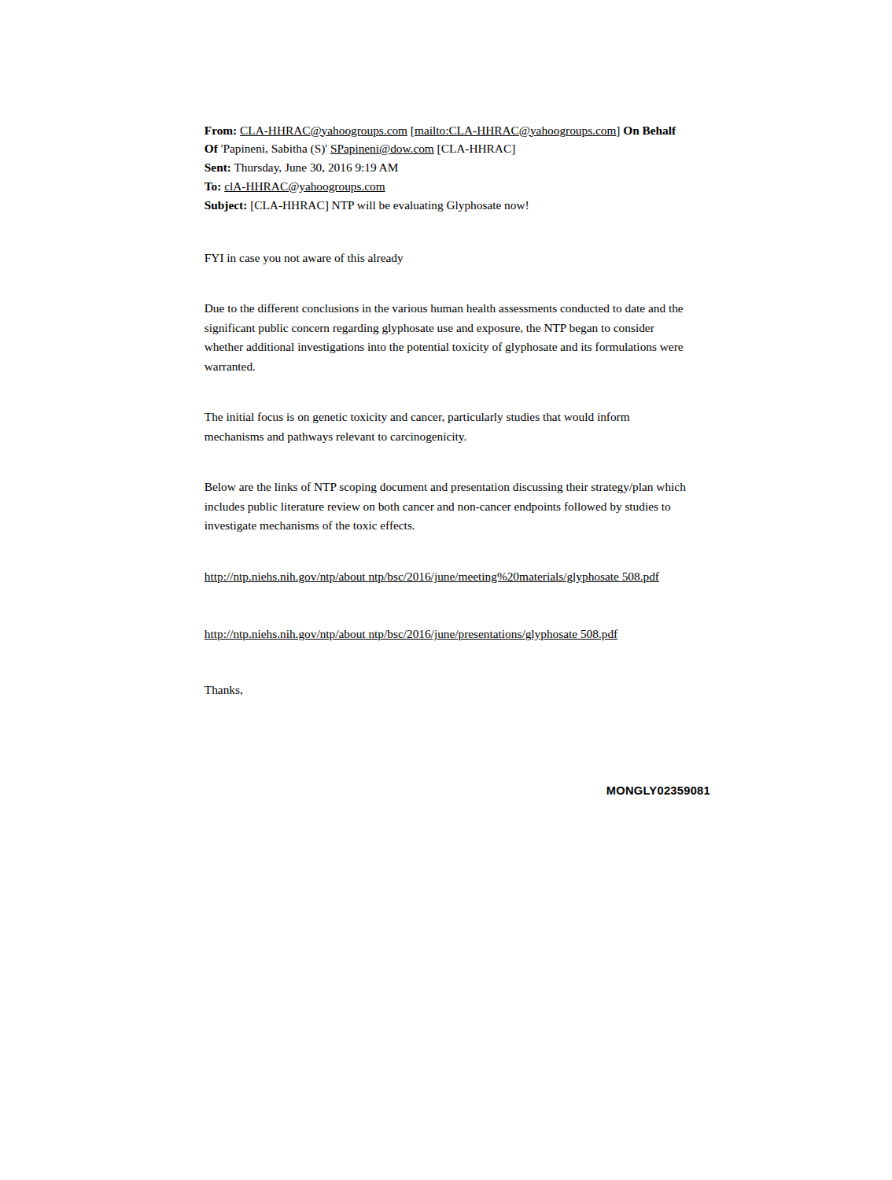From: CLA-HHRAC@yahoogroups.com [mailto:CLA-HHRAC@yahoogroups.com] On Behalf Of 'Papineni, Sabitha (S)' SPapineni@dow.com [CLA-HHRAC]
Sent: Thursday, June 30, 2016 9:19 AM
To: clA-HHRAC@yahoogroups.com
Subject: [CLA-HHRAC] NTP will be evaluating Glyphosate now!
FYI in case you not aware of this already
Due to the different conclusions in the various human health assessments conducted to date and the significant public concern regarding glyphosate use and exposure, the NTP began to consider whether additional investigations into the potential toxicity of glyphosate and its formulations were warranted.
The initial focus is on genetic toxicity and cancer, particularly studies that would inform mechanisms and pathways relevant to carcinogenicity.
Below are the links of NTP scoping document and presentation discussing their strategy/plan which includes public literature review on both cancer and non-cancer endpoints followed by studies to investigate mechanisms of the toxic effects.
http://ntp.niehs.nih.gov/ntp/about ntp/bsc/2016/june/meeting%20materials/glyphosate 508.pdf
http://ntp.niehs.nih.gov/ntp/about ntp/bsc/2016/june/presentations/glyphosate 508.pdf
Thanks,
MONGLY02359081